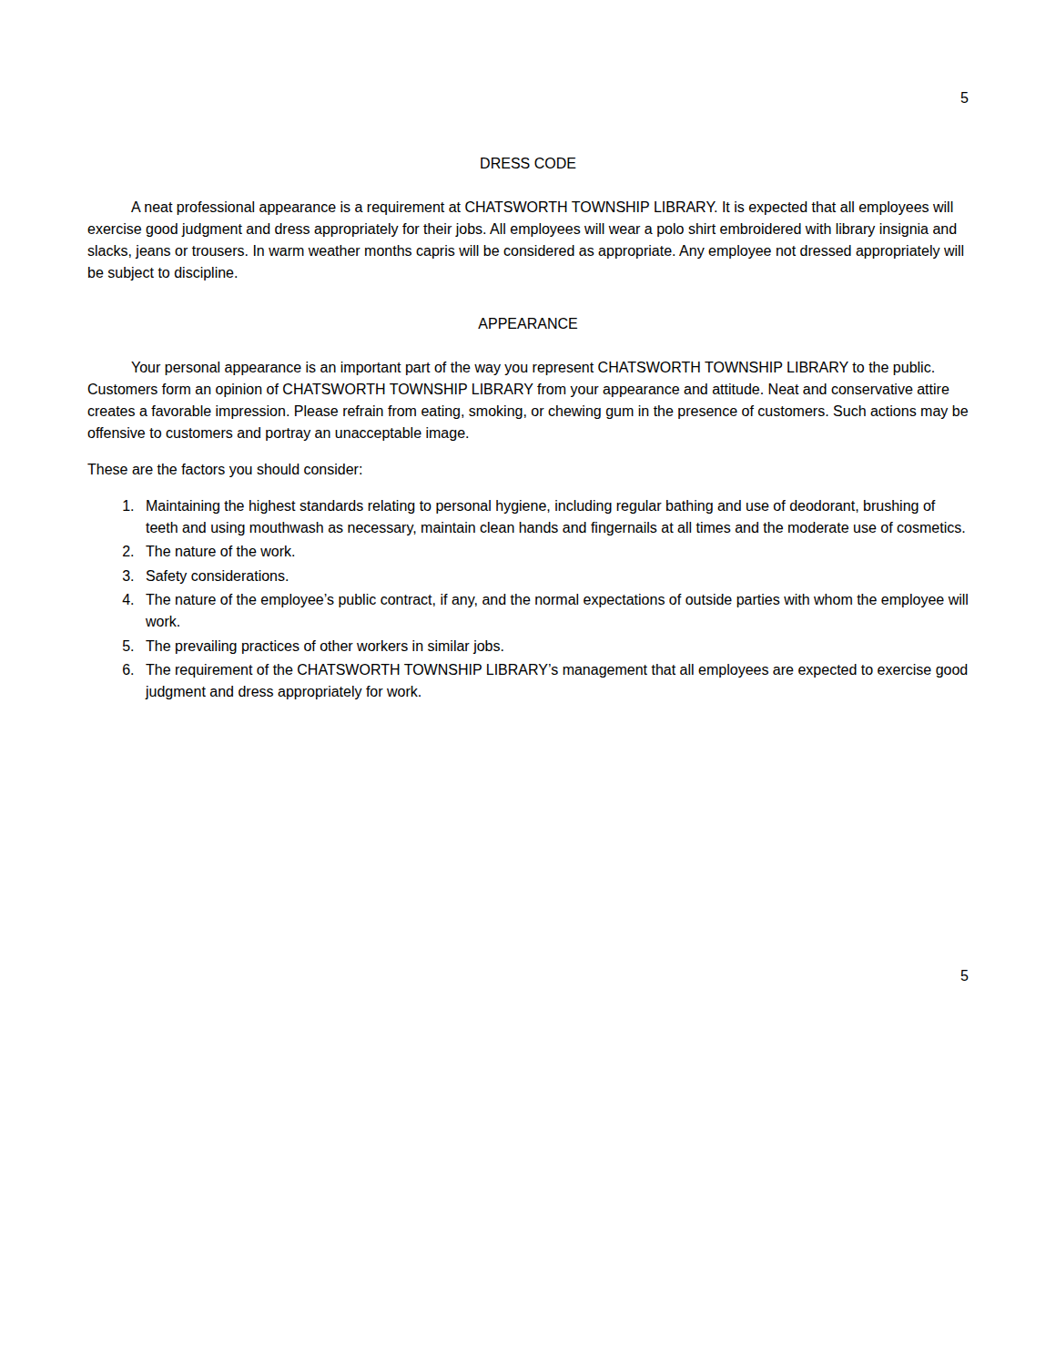5
DRESS CODE
A neat professional appearance is a requirement at CHATSWORTH TOWNSHIP LIBRARY. It is expected that all employees will exercise good judgment and dress appropriately for their jobs. All employees will wear a polo shirt embroidered with library insignia and slacks, jeans or trousers. In warm weather months capris will be considered as appropriate. Any employee not dressed appropriately will be subject to discipline.
APPEARANCE
Your personal appearance is an important part of the way you represent CHATSWORTH TOWNSHIP LIBRARY to the public. Customers form an opinion of CHATSWORTH TOWNSHIP LIBRARY from your appearance and attitude. Neat and conservative attire creates a favorable impression. Please refrain from eating, smoking, or chewing gum in the presence of customers. Such actions may be offensive to customers and portray an unacceptable image.
These are the factors you should consider:
Maintaining the highest standards relating to personal hygiene, including regular bathing and use of deodorant, brushing of teeth and using mouthwash as necessary, maintain clean hands and fingernails at all times and the moderate use of cosmetics.
The nature of the work.
Safety considerations.
The nature of the employee’s public contract, if any, and the normal expectations of outside parties with whom the employee will work.
The prevailing practices of other workers in similar jobs.
The requirement of the CHATSWORTH TOWNSHIP LIBRARY’s management that all employees are expected to exercise good judgment and dress appropriately for work.
5